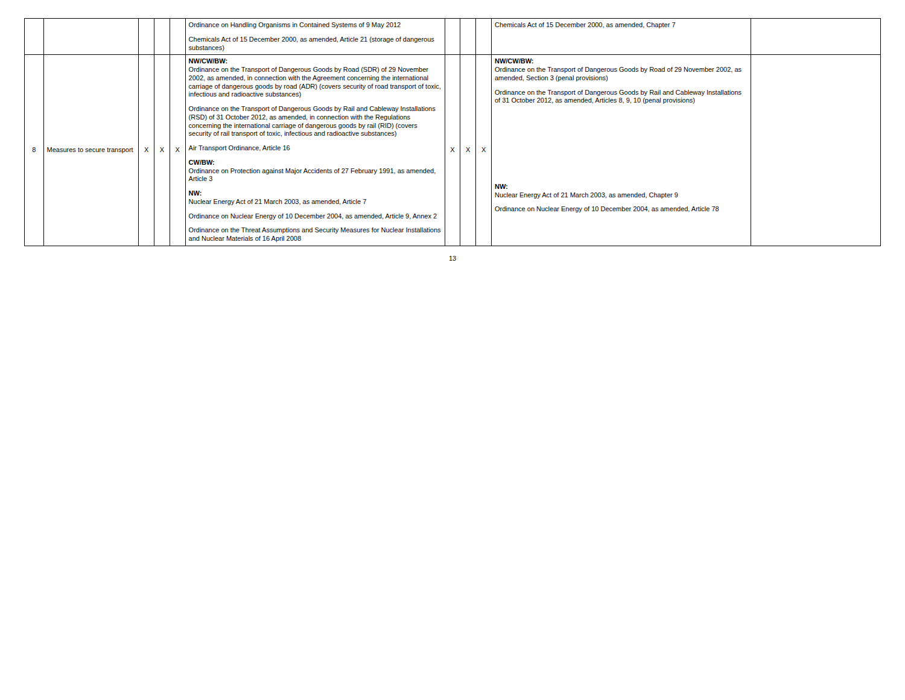| | | | | | Ordinance on Handling Organisms in Contained Systems of 9 May 2012 Chemicals Act of 15 December 2000, as amended, Article 21 (storage of dangerous substances) | | | | Chemicals Act of 15 December 2000, as amended, Chapter 7 | |
| 8 | Measures to secure transport | X | X | X | NW/CW/BW: Ordinance on the Transport of Dangerous Goods by Road (SDR) of 29 November 2002, as amended, in connection with the Agreement concerning the international carriage of dangerous goods by road (ADR) (covers security of road transport of toxic, infectious and radioactive substances) Ordinance on the Transport of Dangerous Goods by Rail and Cableway Installations (RSD) of 31 October 2012, as amended, in connection with the Regulations concerning the international carriage of dangerous goods by rail (RID) (covers security of rail transport of toxic, infectious and radioactive substances) Air Transport Ordinance, Article 16 CW/BW: Ordinance on Protection against Major Accidents of 27 February 1991, as amended, Article 3 NW: Nuclear Energy Act of 21 March 2003, as amended, Article 7 Ordinance on Nuclear Energy of 10 December 2004, as amended, Article 9, Annex 2 Ordinance on the Threat Assumptions and Security Measures for Nuclear Installations and Nuclear Materials of 16 April 2008 | X | X | X | NW/CW/BW: Ordinance on the Transport of Dangerous Goods by Road of 29 November 2002, as amended, Section 3 (penal provisions) Ordinance on the Transport of Dangerous Goods by Rail and Cableway Installations of 31 October 2012, as amended, Articles 8, 9, 10 (penal provisions) NW: Nuclear Energy Act of 21 March 2003, as amended, Chapter 9 Ordinance on Nuclear Energy of 10 December 2004, as amended, Article 78 | |
13